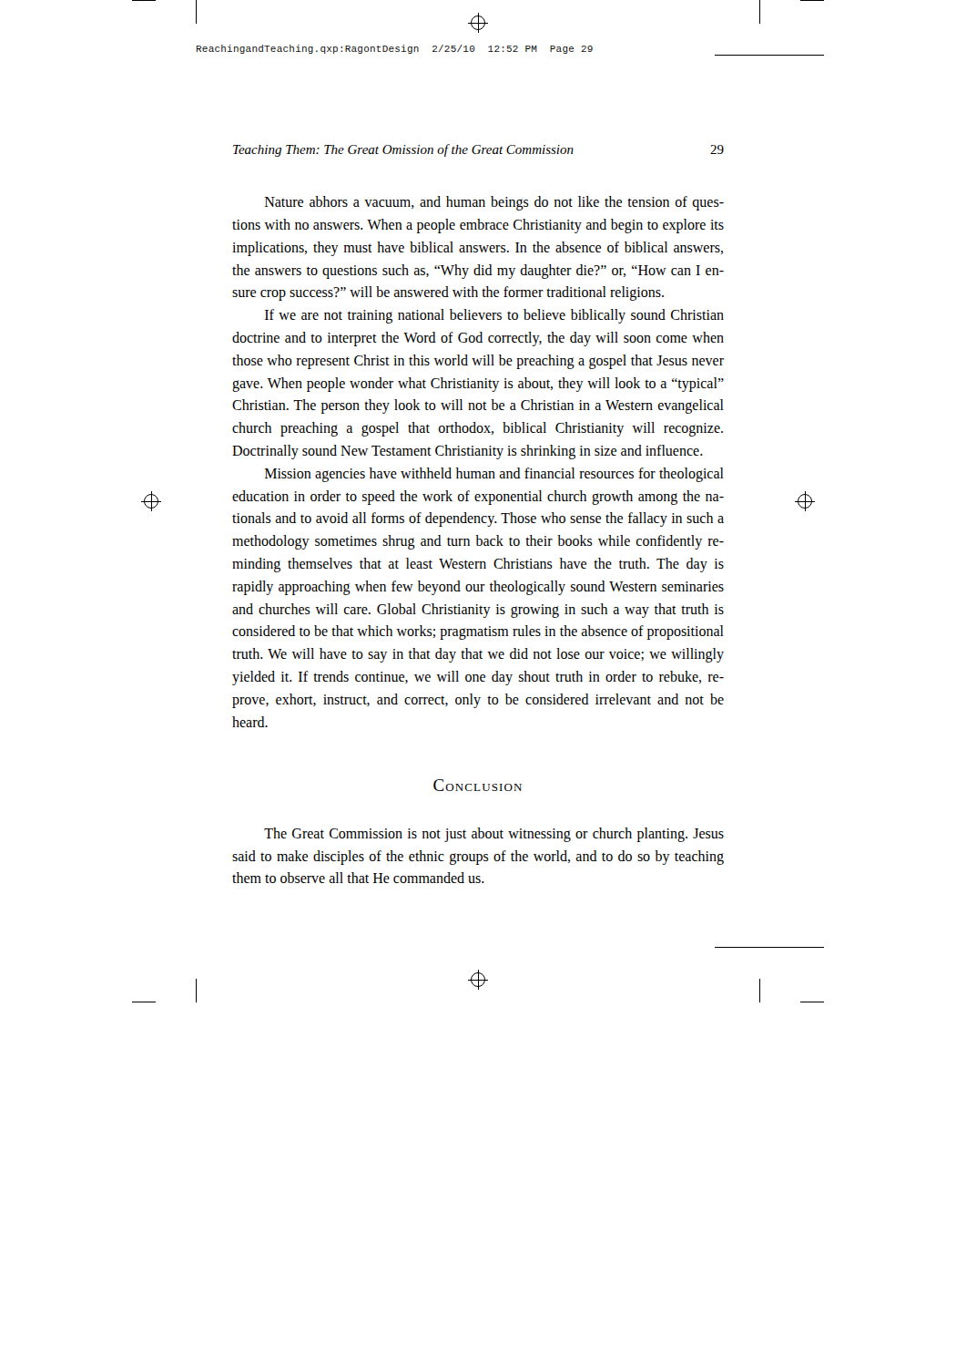ReachingandTeaching.qxp:RagontDesign 2/25/10 12:52 PM Page 29
Teaching Them: The Great Omission of the Great Commission 29
Nature abhors a vacuum, and human beings do not like the tension of questions with no answers. When a people embrace Christianity and begin to explore its implications, they must have biblical answers. In the absence of biblical answers, the answers to questions such as, “Why did my daughter die?” or, “How can I ensure crop success?” will be answered with the former traditional religions.
If we are not training national believers to believe biblically sound Christian doctrine and to interpret the Word of God correctly, the day will soon come when those who represent Christ in this world will be preaching a gospel that Jesus never gave. When people wonder what Christianity is about, they will look to a “typical” Christian. The person they look to will not be a Christian in a Western evangelical church preaching a gospel that orthodox, biblical Christianity will recognize. Doctrinally sound New Testament Christianity is shrinking in size and influence.
Mission agencies have withheld human and financial resources for theological education in order to speed the work of exponential church growth among the nationals and to avoid all forms of dependency. Those who sense the fallacy in such a methodology sometimes shrug and turn back to their books while confidently reminding themselves that at least Western Christians have the truth. The day is rapidly approaching when few beyond our theologically sound Western seminaries and churches will care. Global Christianity is growing in such a way that truth is considered to be that which works; pragmatism rules in the absence of propositional truth. We will have to say in that day that we did not lose our voice; we willingly yielded it. If trends continue, we will one day shout truth in order to rebuke, reprove, exhort, instruct, and correct, only to be considered irrelevant and not be heard.
Conclusion
The Great Commission is not just about witnessing or church planting. Jesus said to make disciples of the ethnic groups of the world, and to do so by teaching them to observe all that He commanded us.